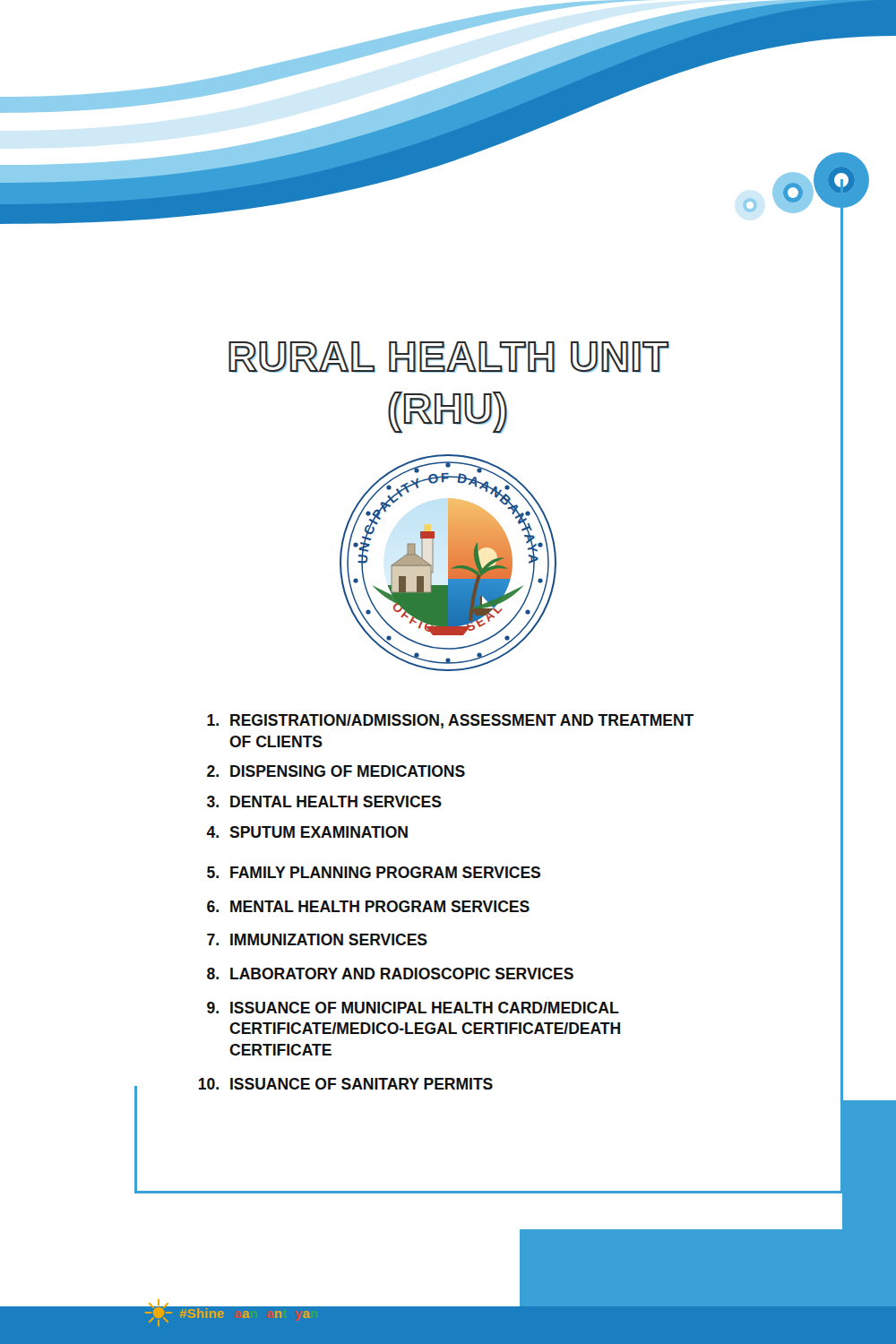RURAL HEALTH UNIT(RHU)
MUNICIPALITY OF DAANBANTAYAN OFFICIAL SEAL
REGISTRATION/ADMISSION, ASSESSMENT AND TREATMENT OF CLIENTS
DISPENSING OF MEDICATIONS
DENTAL HEALTH SERVICES
SPUTUM EXAMINATION
FAMILY PLANNING PROGRAM SERVICES
MENTAL HEALTH PROGRAM SERVICES
IMMUNIZATION SERVICES
LABORATORY AND RADIOSCOPIC SERVICES
ISSUANCE OF MUNICIPAL HEALTH CARD/MEDICAL CERTIFICATE/MEDICO-LEGAL CERTIFICATE/DEATH CERTIFICATE
ISSUANCE OF SANITARY PERMITS
#Shine Daanbantayan